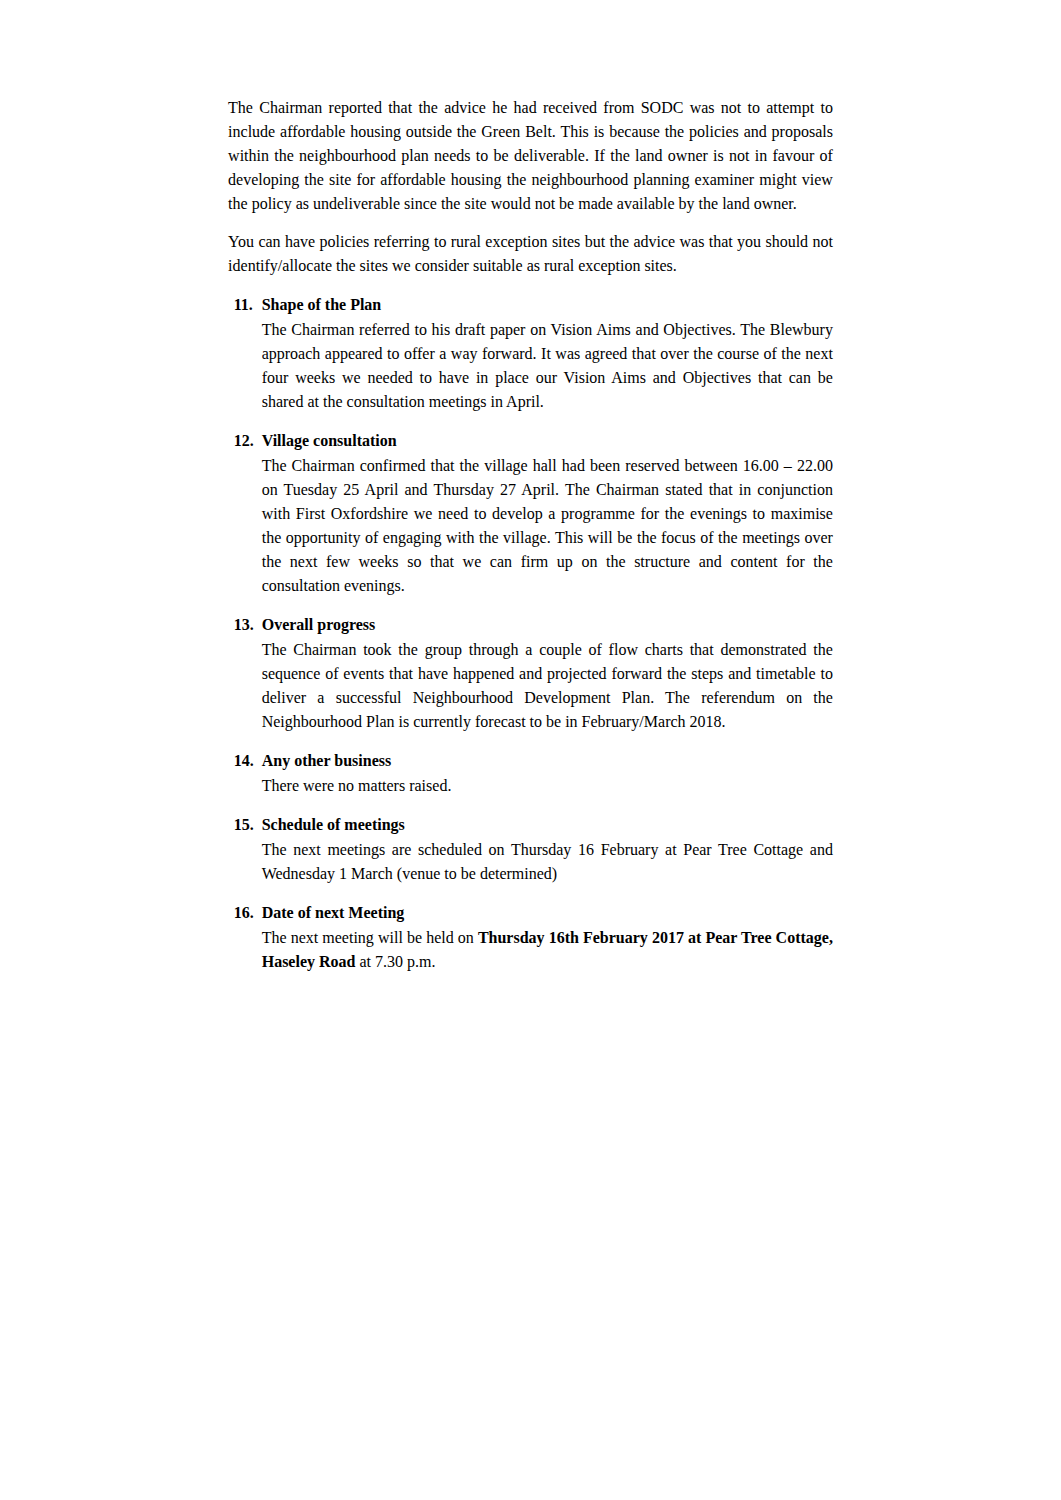The Chairman reported that the advice he had received from SODC was not to attempt to include affordable housing outside the Green Belt. This is because the policies and proposals within the neighbourhood plan needs to be deliverable. If the land owner is not in favour of developing the site for affordable housing the neighbourhood planning examiner might view the policy as undeliverable since the site would not be made available by the land owner.
You can have policies referring to rural exception sites but the advice was that you should not identify/allocate the sites we consider suitable as rural exception sites.
Shape of the Plan
The Chairman referred to his draft paper on Vision Aims and Objectives. The Blewbury approach appeared to offer a way forward. It was agreed that over the course of the next four weeks we needed to have in place our Vision Aims and Objectives that can be shared at the consultation meetings in April.
Village consultation
The Chairman confirmed that the village hall had been reserved between 16.00 – 22.00 on Tuesday 25 April and Thursday 27 April. The Chairman stated that in conjunction with First Oxfordshire we need to develop a programme for the evenings to maximise the opportunity of engaging with the village. This will be the focus of the meetings over the next few weeks so that we can firm up on the structure and content for the consultation evenings.
Overall progress
The Chairman took the group through a couple of flow charts that demonstrated the sequence of events that have happened and projected forward the steps and timetable to deliver a successful Neighbourhood Development Plan. The referendum on the Neighbourhood Plan is currently forecast to be in February/March 2018.
Any other business
There were no matters raised.
Schedule of meetings
The next meetings are scheduled on Thursday 16 February at Pear Tree Cottage and Wednesday 1 March (venue to be determined)
Date of next Meeting
The next meeting will be held on Thursday 16th February 2017 at Pear Tree Cottage, Haseley Road at 7.30 p.m.